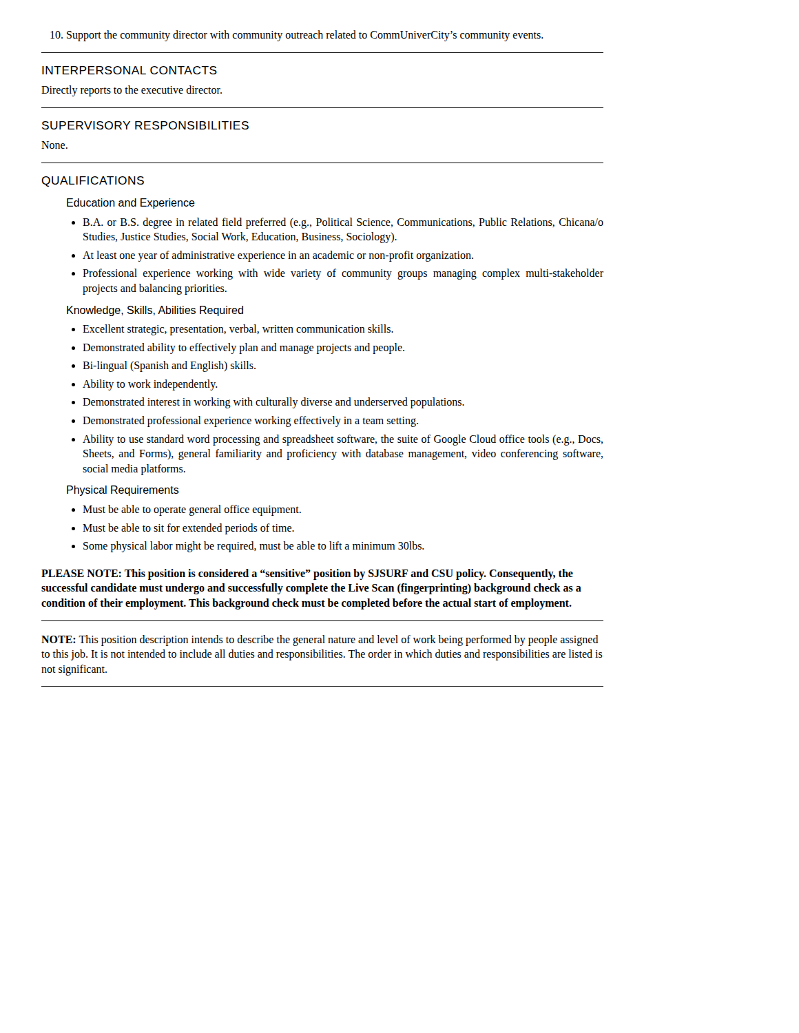Support the community director with community outreach related to CommUniverCity’s community events.
INTERPERSONAL CONTACTS
Directly reports to the executive director.
SUPERVISORY RESPONSIBILITIES
None.
QUALIFICATIONS
Education and Experience
B.A. or B.S. degree in related field preferred (e.g., Political Science, Communications, Public Relations, Chicana/o Studies, Justice Studies, Social Work, Education, Business, Sociology).
At least one year of administrative experience in an academic or non-profit organization.
Professional experience working with wide variety of community groups managing complex multi-stakeholder projects and balancing priorities.
Knowledge, Skills, Abilities Required
Excellent strategic, presentation, verbal, written communication skills.
Demonstrated ability to effectively plan and manage projects and people.
Bi-lingual (Spanish and English) skills.
Ability to work independently.
Demonstrated interest in working with culturally diverse and underserved populations.
Demonstrated professional experience working effectively in a team setting.
Ability to use standard word processing and spreadsheet software, the suite of Google Cloud office tools (e.g., Docs, Sheets, and Forms), general familiarity and proficiency with database management, video conferencing software, social media platforms.
Physical Requirements
Must be able to operate general office equipment.
Must be able to sit for extended periods of time.
Some physical labor might be required, must be able to lift a minimum 30lbs.
PLEASE NOTE: This position is considered a “sensitive” position by SJSURF and CSU policy. Consequently, the successful candidate must undergo and successfully complete the Live Scan (fingerprinting) background check as a condition of their employment. This background check must be completed before the actual start of employment.
NOTE: This position description intends to describe the general nature and level of work being performed by people assigned to this job. It is not intended to include all duties and responsibilities. The order in which duties and responsibilities are listed is not significant.